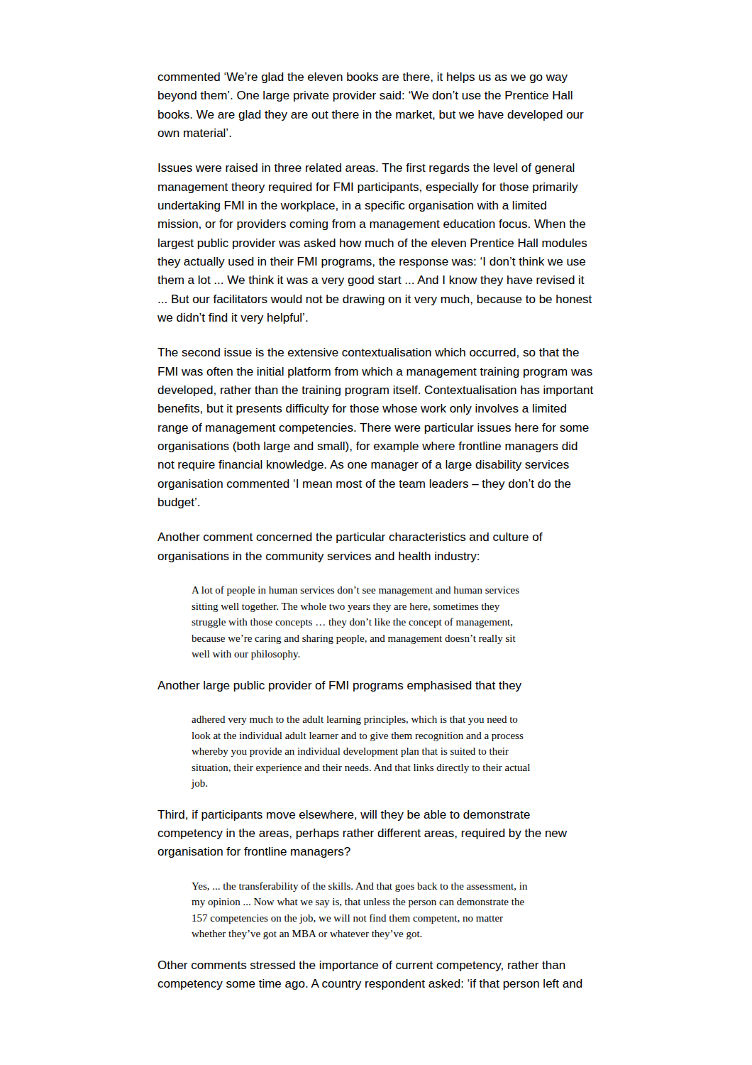commented ‘We’re glad the eleven books are there, it helps us as we go way beyond them’. One large private provider said: ‘We don’t use the Prentice Hall books. We are glad they are out there in the market, but we have developed our own material’.
Issues were raised in three related areas. The first regards the level of general management theory required for FMI participants, especially for those primarily undertaking FMI in the workplace, in a specific organisation with a limited mission, or for providers coming from a management education focus. When the largest public provider was asked how much of the eleven Prentice Hall modules they actually used in their FMI programs, the response was: ‘I don’t think we use them a lot ... We think it was a very good start ... And I know they have revised it ... But our facilitators would not be drawing on it very much, because to be honest we didn’t find it very helpful’.
The second issue is the extensive contextualisation which occurred, so that the FMI was often the initial platform from which a management training program was developed, rather than the training program itself. Contextualisation has important benefits, but it presents difficulty for those whose work only involves a limited range of management competencies. There were particular issues here for some organisations (both large and small), for example where frontline managers did not require financial knowledge. As one manager of a large disability services organisation commented ‘I mean most of the team leaders – they don’t do the budget’.
Another comment concerned the particular characteristics and culture of organisations in the community services and health industry:
A lot of people in human services don’t see management and human services sitting well together. The whole two years they are here, sometimes they struggle with those concepts … they don’t like the concept of management, because we’re caring and sharing people, and management doesn’t really sit well with our philosophy.
Another large public provider of FMI programs emphasised that they
adhered very much to the adult learning principles, which is that you need to look at the individual adult learner and to give them recognition and a process whereby you provide an individual development plan that is suited to their situation, their experience and their needs. And that links directly to their actual job.
Third, if participants move elsewhere, will they be able to demonstrate competency in the areas, perhaps rather different areas, required by the new organisation for frontline managers?
Yes, ... the transferability of the skills. And that goes back to the assessment, in my opinion ... Now what we say is, that unless the person can demonstrate the 157 competencies on the job, we will not find them competent, no matter whether they’ve got an MBA or whatever they’ve got.
Other comments stressed the importance of current competency, rather than competency some time ago. A country respondent asked: ‘if that person left and